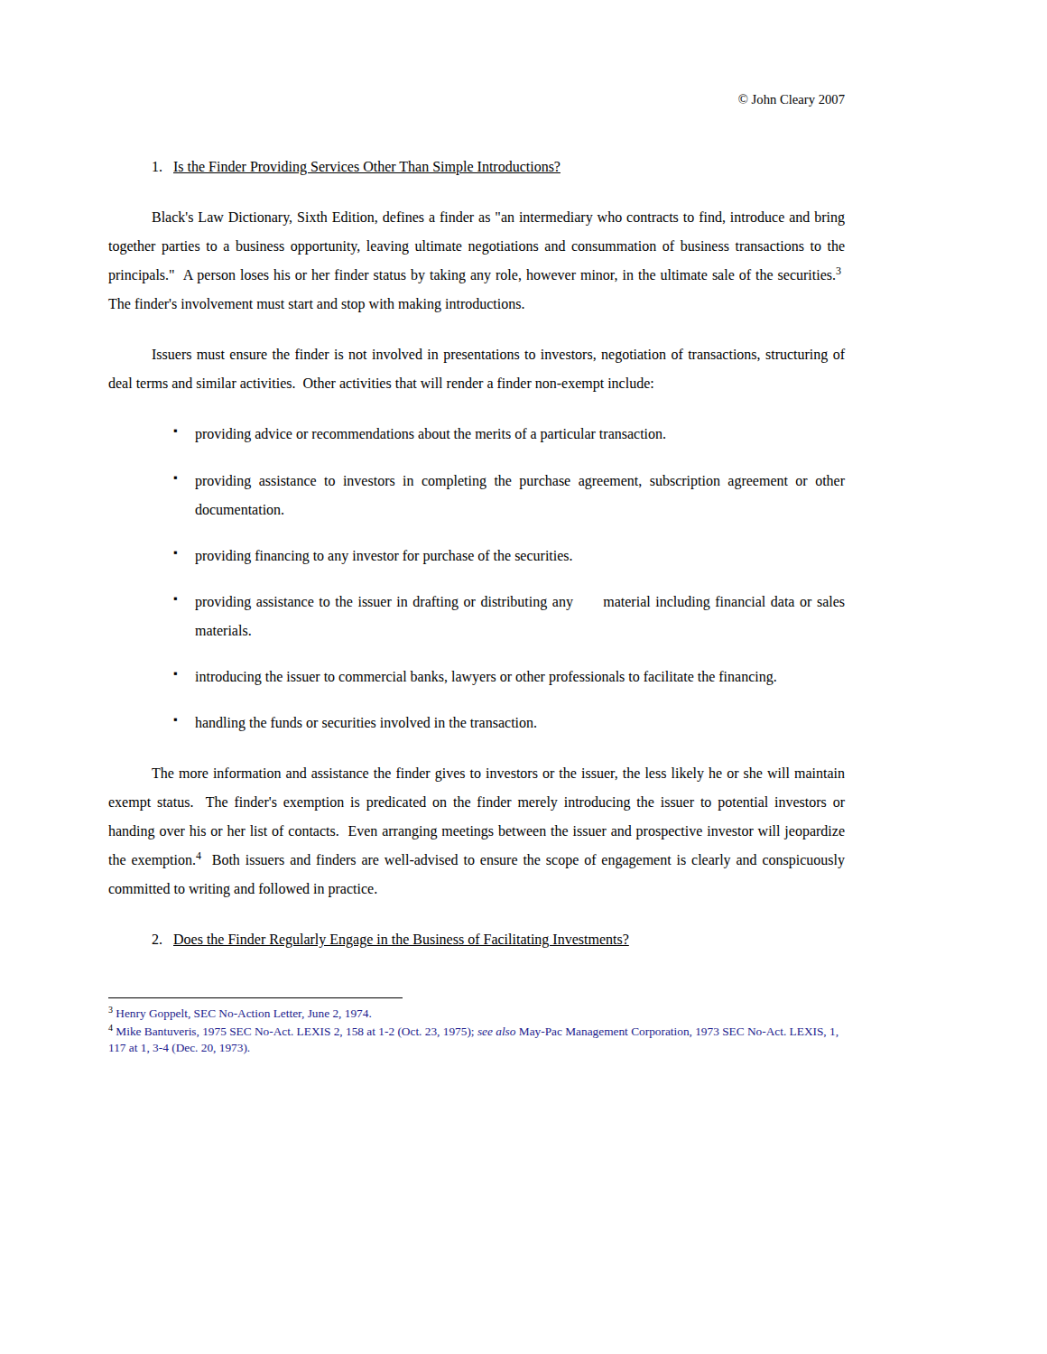© John Cleary 2007
1. Is the Finder Providing Services Other Than Simple Introductions?
Black's Law Dictionary, Sixth Edition, defines a finder as "an intermediary who contracts to find, introduce and bring together parties to a business opportunity, leaving ultimate negotiations and consummation of business transactions to the principals." A person loses his or her finder status by taking any role, however minor, in the ultimate sale of the securities.3 The finder's involvement must start and stop with making introductions.
Issuers must ensure the finder is not involved in presentations to investors, negotiation of transactions, structuring of deal terms and similar activities. Other activities that will render a finder non-exempt include:
providing advice or recommendations about the merits of a particular transaction.
providing assistance to investors in completing the purchase agreement, subscription agreement or other documentation.
providing financing to any investor for purchase of the securities.
providing assistance to the issuer in drafting or distributing any material including financial data or sales materials.
introducing the issuer to commercial banks, lawyers or other professionals to facilitate the financing.
handling the funds or securities involved in the transaction.
The more information and assistance the finder gives to investors or the issuer, the less likely he or she will maintain exempt status. The finder's exemption is predicated on the finder merely introducing the issuer to potential investors or handing over his or her list of contacts. Even arranging meetings between the issuer and prospective investor will jeopardize the exemption.4 Both issuers and finders are well-advised to ensure the scope of engagement is clearly and conspicuously committed to writing and followed in practice.
2. Does the Finder Regularly Engage in the Business of Facilitating Investments?
3 Henry Goppelt, SEC No-Action Letter, June 2, 1974.
4 Mike Bantuveris, 1975 SEC No-Act. LEXIS 2, 158 at 1-2 (Oct. 23, 1975); see also May-Pac Management Corporation, 1973 SEC No-Act. LEXIS, 1, 117 at 1, 3-4 (Dec. 20, 1973).